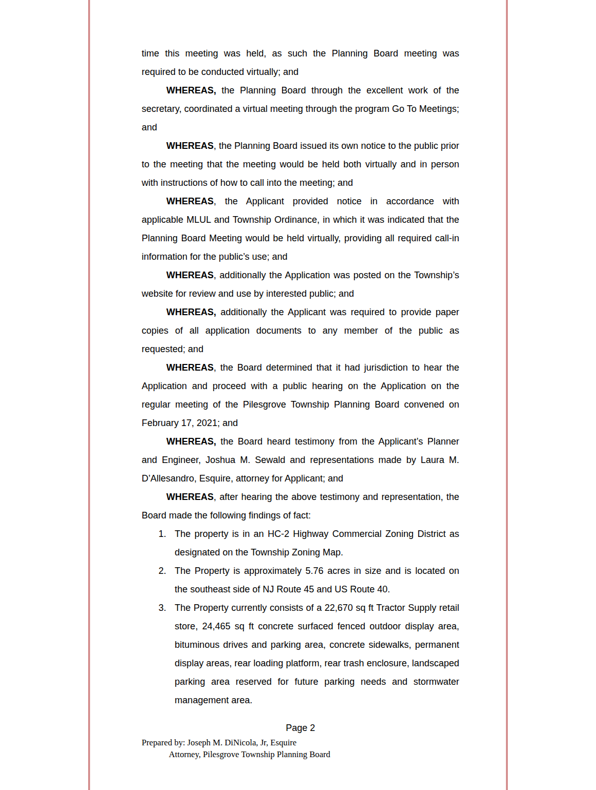time this meeting was held, as such the Planning Board meeting was required to be conducted virtually; and
WHEREAS, the Planning Board through the excellent work of the secretary, coordinated a virtual meeting through the program Go To Meetings; and
WHEREAS, the Planning Board issued its own notice to the public prior to the meeting that the meeting would be held both virtually and in person with instructions of how to call into the meeting; and
WHEREAS, the Applicant provided notice in accordance with applicable MLUL and Township Ordinance, in which it was indicated that the Planning Board Meeting would be held virtually, providing all required call-in information for the public’s use; and
WHEREAS, additionally the Application was posted on the Township’s website for review and use by interested public; and
WHEREAS, additionally the Applicant was required to provide paper copies of all application documents to any member of the public as requested; and
WHEREAS, the Board determined that it had jurisdiction to hear the Application and proceed with a public hearing on the Application on the regular meeting of the Pilesgrove Township Planning Board convened on February 17, 2021; and
WHEREAS, the Board heard testimony from the Applicant’s Planner and Engineer, Joshua M. Sewald and representations made by Laura M. D’Allesandro, Esquire, attorney for Applicant; and
WHEREAS, after hearing the above testimony and representation, the Board made the following findings of fact:
The property is in an HC-2 Highway Commercial Zoning District as designated on the Township Zoning Map.
The Property is approximately 5.76 acres in size and is located on the southeast side of NJ Route 45 and US Route 40.
The Property currently consists of a 22,670 sq ft Tractor Supply retail store, 24,465 sq ft concrete surfaced fenced outdoor display area, bituminous drives and parking area, concrete sidewalks, permanent display areas, rear loading platform, rear trash enclosure, landscaped parking area reserved for future parking needs and stormwater management area.
Page 2
Prepared by: Joseph M. DiNicola, Jr, Esquire Attorney, Pilesgrove Township Planning Board